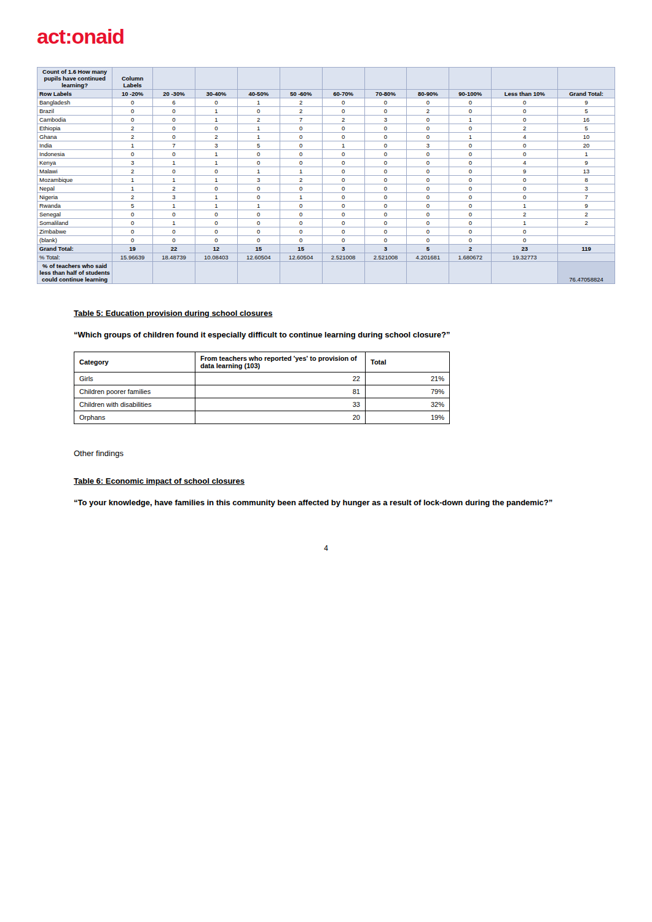act:onaid
| Count of 1.6 How many pupils have continued learning? | Column Labels | | | | | | | | | | |
| Row Labels | 10 -20% | 20 -30% | 30-40% | 40-50% | 50 -60% | 60-70% | 70-80% | 80-90% | 90-100% | Less than 10% | Grand Total: |
| Bangladesh | 0 | 6 | 0 | 1 | 2 | 0 | 0 | 0 | 0 | 0 | 9 |
| Brazil | 0 | 0 | 1 | 0 | 2 | 0 | 0 | 2 | 0 | 0 | 5 |
| Cambodia | 0 | 0 | 1 | 2 | 7 | 2 | 3 | 0 | 1 | 0 | 16 |
| Ethiopia | 2 | 0 | 0 | 1 | 0 | 0 | 0 | 0 | 0 | 2 | 5 |
| Ghana | 2 | 0 | 2 | 1 | 0 | 0 | 0 | 0 | 1 | 4 | 10 |
| India | 1 | 7 | 3 | 5 | 0 | 1 | 0 | 3 | 0 | 0 | 20 |
| Indonesia | 0 | 0 | 1 | 0 | 0 | 0 | 0 | 0 | 0 | 0 | 1 |
| Kenya | 3 | 1 | 1 | 0 | 0 | 0 | 0 | 0 | 0 | 4 | 9 |
| Malawi | 2 | 0 | 0 | 1 | 1 | 0 | 0 | 0 | 0 | 9 | 13 |
| Mozambique | 1 | 1 | 1 | 3 | 2 | 0 | 0 | 0 | 0 | 0 | 8 |
| Nepal | 1 | 2 | 0 | 0 | 0 | 0 | 0 | 0 | 0 | 0 | 3 |
| Nigeria | 2 | 3 | 1 | 0 | 1 | 0 | 0 | 0 | 0 | 0 | 7 |
| Rwanda | 5 | 1 | 1 | 1 | 0 | 0 | 0 | 0 | 0 | 1 | 9 |
| Senegal | 0 | 0 | 0 | 0 | 0 | 0 | 0 | 0 | 0 | 2 | 2 |
| Somaliland | 0 | 1 | 0 | 0 | 0 | 0 | 0 | 0 | 0 | 1 | 2 |
| Zimbabwe | 0 | 0 | 0 | 0 | 0 | 0 | 0 | 0 | 0 | 0 | |
| (blank) | 0 | 0 | 0 | 0 | 0 | 0 | 0 | 0 | 0 | 0 | |
| Grand Total: | 19 | 22 | 12 | 15 | 15 | 3 | 3 | 5 | 2 | 23 | 119 |
| % Total: | 15.96639 | 18.48739 | 10.08403 | 12.60504 | 12.60504 | 2.521008 | 2.521008 | 4.201681 | 1.680672 | 19.32773 | |
| % of teachers who said less than half of students could continue learning | | | | | | | | | | | 76.47058824 |
Table 5: Education provision during school closures
“Which groups of children found it especially difficult to continue learning during school closure?”
| Category | From teachers who reported 'yes' to provision of data learning (103) | Total |
| --- | --- | --- |
| Girls | 22 | 21% |
| Children poorer families | 81 | 79% |
| Children with disabilities | 33 | 32% |
| Orphans | 20 | 19% |
Other findings
Table 6: Economic impact of school closures
“To your knowledge, have families in this community been affected by hunger as a result of lock-down during the pandemic?”
4